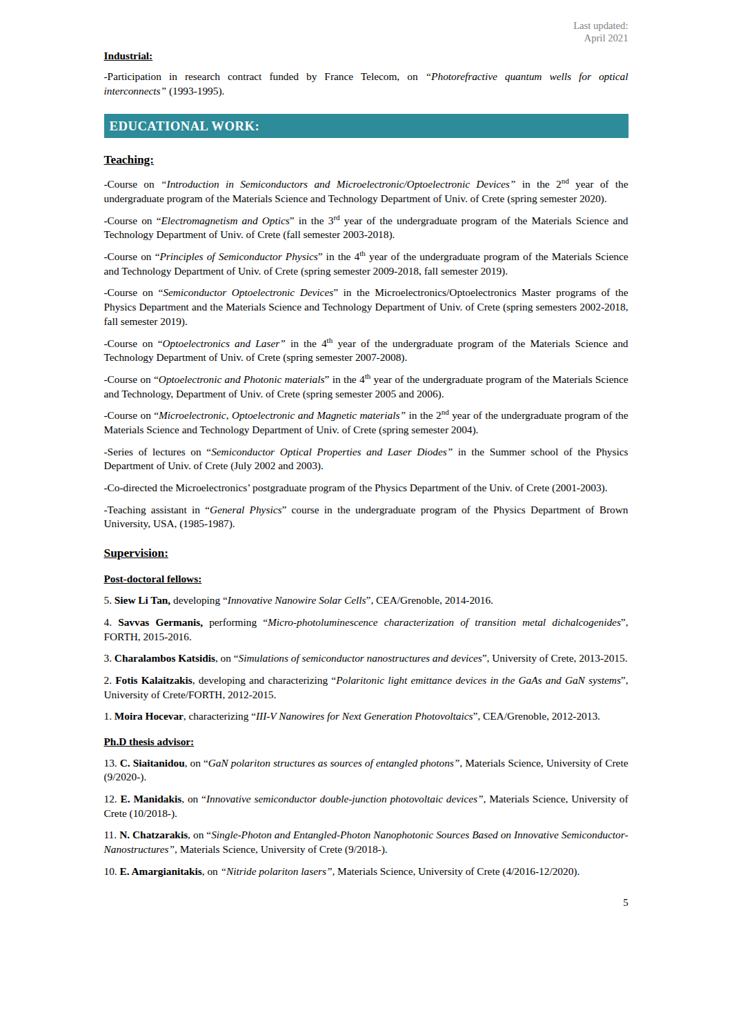Last updated:
April 2021
Industrial:
-Participation in research contract funded by France Telecom, on “Photorefractive quantum wells for optical interconnects” (1993-1995).
Educational Work:
Teaching:
-Course on “Introduction in Semiconductors and Microelectronic/Optoelectronic Devices” in the 2nd year of the undergraduate program of the Materials Science and Technology Department of Univ. of Crete (spring semester 2020).
-Course on “Electromagnetism and Optics” in the 3rd year of the undergraduate program of the Materials Science and Technology Department of Univ. of Crete (fall semester 2003-2018).
-Course on “Principles of Semiconductor Physics” in the 4th year of the undergraduate program of the Materials Science and Technology Department of Univ. of Crete (spring semester 2009-2018, fall semester 2019).
-Course on “Semiconductor Optoelectronic Devices” in the Microelectronics/Optoelectronics Master programs of the Physics Department and the Materials Science and Technology Department of Univ. of Crete (spring semesters 2002-2018, fall semester 2019).
-Course on “Optoelectronics and Laser” in the 4th year of the undergraduate program of the Materials Science and Technology Department of Univ. of Crete (spring semester 2007-2008).
-Course on “Optoelectronic and Photonic materials” in the 4th year of the undergraduate program of the Materials Science and Technology, Department of Univ. of Crete (spring semester 2005 and 2006).
-Course on “Microelectronic, Optoelectronic and Magnetic materials” in the 2nd year of the undergraduate program of the Materials Science and Technology Department of Univ. of Crete (spring semester 2004).
-Series of lectures on “Semiconductor Optical Properties and Laser Diodes” in the Summer school of the Physics Department of Univ. of Crete (July 2002 and 2003).
-Co-directed the Microelectronics’ postgraduate program of the Physics Department of the Univ. of Crete (2001-2003).
-Teaching assistant in “General Physics” course in the undergraduate program of the Physics Department of Brown University, USA, (1985-1987).
Supervision:
Post-doctoral fellows:
5. Siew Li Tan, developing “Innovative Nanowire Solar Cells”, CEA/Grenoble, 2014-2016.
4. Savvas Germanis, performing “Micro-photoluminescence characterization of transition metal dichalcogenides”, FORTH, 2015-2016.
3. Charalambos Katsidis, on “Simulations of semiconductor nanostructures and devices”, University of Crete, 2013-2015.
2. Fotis Kalaitzakis, developing and characterizing “Polaritonic light emittance devices in the GaAs and GaN systems”, University of Crete/FORTH, 2012-2015.
1. Moira Hocevar, characterizing “III-V Nanowires for Next Generation Photovoltaics”, CEA/Grenoble, 2012-2013.
Ph.D thesis advisor:
13. C. Siaitanidou, on “GaN polariton structures as sources of entangled photons”, Materials Science, University of Crete (9/2020-).
12. E. Manidakis, on “Innovative semiconductor double-junction photovoltaic devices”, Materials Science, University of Crete (10/2018-).
11. N. Chatzarakis, on “Single-Photon and Entangled-Photon Nanophotonic Sources Based on Innovative Semiconductor-Nanostructures”, Materials Science, University of Crete (9/2018-).
10. E. Amargianitakis, on “Nitride polariton lasers”, Materials Science, University of Crete (4/2016-12/2020).
5